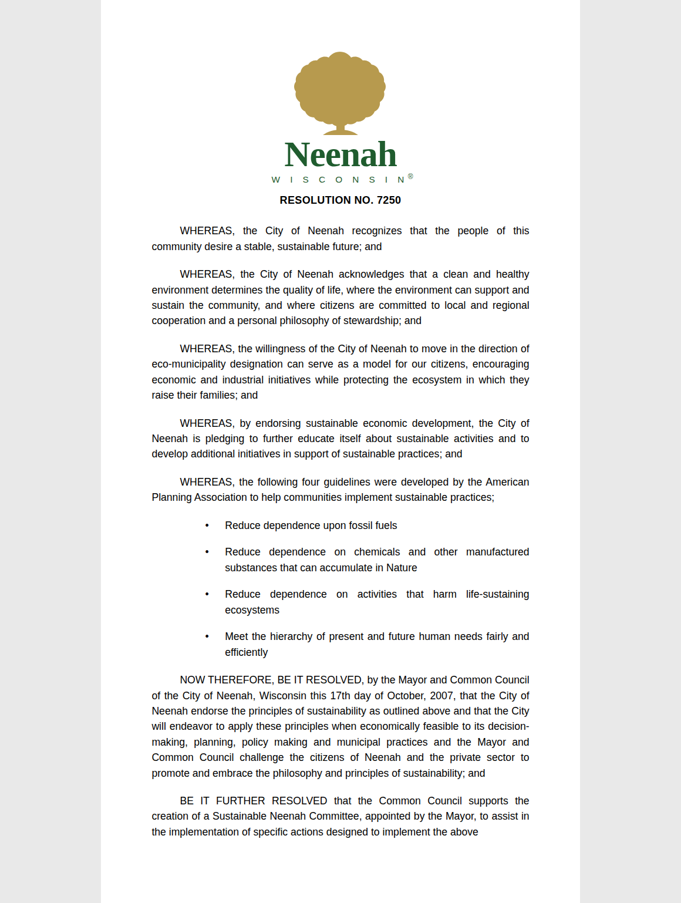NeenahW I S C O N S I N®
RESOLUTION NO. 7250
WHEREAS, the City of Neenah recognizes that the people of this community desire a stable, sustainable future; and
WHEREAS, the City of Neenah acknowledges that a clean and healthy environment determines the quality of life, where the environment can support and sustain the community, and where citizens are committed to local and regional cooperation and a personal philosophy of stewardship; and
WHEREAS, the willingness of the City of Neenah to move in the direction of eco-municipality designation can serve as a model for our citizens, encouraging economic and industrial initiatives while protecting the ecosystem in which they raise their families; and
WHEREAS, by endorsing sustainable economic development, the City of Neenah is pledging to further educate itself about sustainable activities and to develop additional initiatives in support of sustainable practices; and
WHEREAS, the following four guidelines were developed by the American Planning Association to help communities implement sustainable practices;
Reduce dependence upon fossil fuels
Reduce dependence on chemicals and other manufactured substances that can accumulate in Nature
Reduce dependence on activities that harm life-sustaining ecosystems
Meet the hierarchy of present and future human needs fairly and efficiently
NOW THEREFORE, BE IT RESOLVED, by the Mayor and Common Council of the City of Neenah, Wisconsin this 17th day of October, 2007, that the City of Neenah endorse the principles of sustainability as outlined above and that the City will endeavor to apply these principles when economically feasible to its decision-making, planning, policy making and municipal practices and the Mayor and Common Council challenge the citizens of Neenah and the private sector to promote and embrace the philosophy and principles of sustainability; and
BE IT FURTHER RESOLVED that the Common Council supports the creation of a Sustainable Neenah Committee, appointed by the Mayor, to assist in the implementation of specific actions designed to implement the above